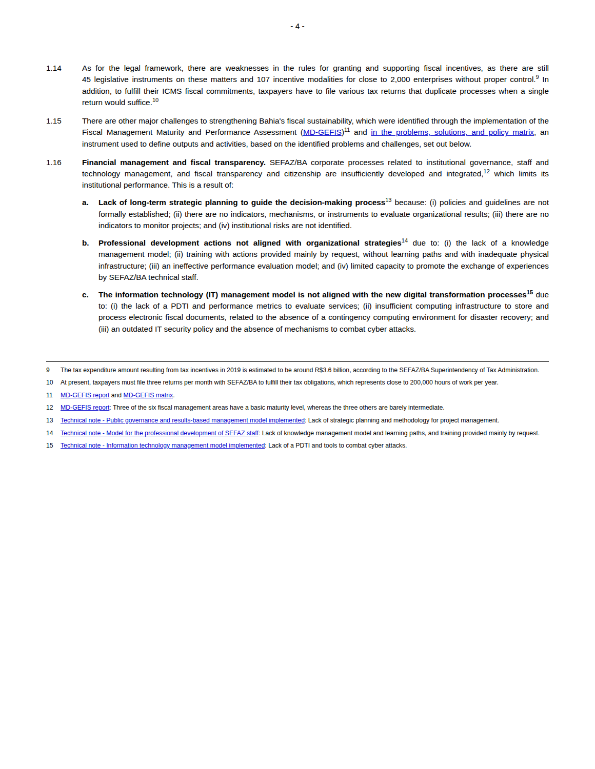- 4 -
1.14
As for the legal framework, there are weaknesses in the rules for granting and supporting fiscal incentives, as there are still 45 legislative instruments on these matters and 107 incentive modalities for close to 2,000 enterprises without proper control.9 In addition, to fulfill their ICMS fiscal commitments, taxpayers have to file various tax returns that duplicate processes when a single return would suffice.10
1.15
There are other major challenges to strengthening Bahia's fiscal sustainability, which were identified through the implementation of the Fiscal Management Maturity and Performance Assessment (MD-GEFIS)11 and in the problems, solutions, and policy matrix, an instrument used to define outputs and activities, based on the identified problems and challenges, set out below.
1.16
Financial management and fiscal transparency. SEFAZ/BA corporate processes related to institutional governance, staff and technology management, and fiscal transparency and citizenship are insufficiently developed and integrated,12 which limits its institutional performance. This is a result of:
a.
Lack of long-term strategic planning to guide the decision-making process13 because: (i) policies and guidelines are not formally established; (ii) there are no indicators, mechanisms, or instruments to evaluate organizational results; (iii) there are no indicators to monitor projects; and (iv) institutional risks are not identified.
b.
Professional development actions not aligned with organizational strategies14 due to: (i) the lack of a knowledge management model; (ii) training with actions provided mainly by request, without learning paths and with inadequate physical infrastructure; (iii) an ineffective performance evaluation model; and (iv) limited capacity to promote the exchange of experiences by SEFAZ/BA technical staff.
c.
The information technology (IT) management model is not aligned with the new digital transformation processes15 due to: (i) the lack of a PDTI and performance metrics to evaluate services; (ii) insufficient computing infrastructure to store and process electronic fiscal documents, related to the absence of a contingency computing environment for disaster recovery; and (iii) an outdated IT security policy and the absence of mechanisms to combat cyber attacks.
9
The tax expenditure amount resulting from tax incentives in 2019 is estimated to be around R$3.6 billion, according to the SEFAZ/BA Superintendency of Tax Administration.
10
At present, taxpayers must file three returns per month with SEFAZ/BA to fulfill their tax obligations, which represents close to 200,000 hours of work per year.
11
MD-GEFIS report and MD-GEFIS matrix.
12
MD-GEFIS report: Three of the six fiscal management areas have a basic maturity level, whereas the three others are barely intermediate.
13
Technical note - Public governance and results-based management model implemented: Lack of strategic planning and methodology for project management.
14
Technical note - Model for the professional development of SEFAZ staff: Lack of knowledge management model and learning paths, and training provided mainly by request.
15
Technical note - Information technology management model implemented: Lack of a PDTI and tools to combat cyber attacks.